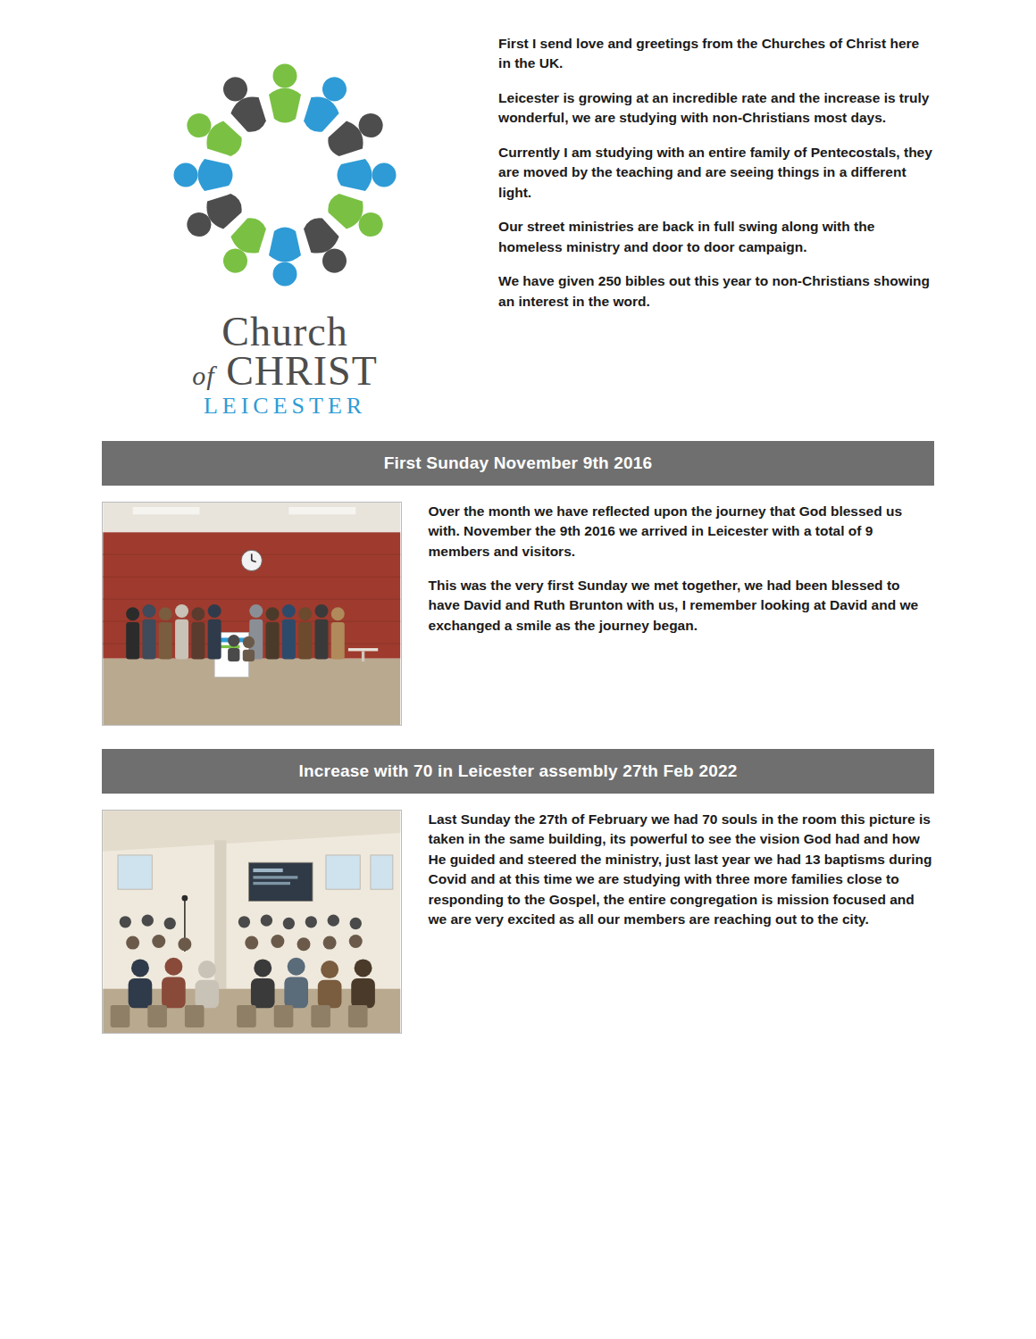Church of CHRIST LEICESTER
First I send love and greetings from the Churches of Christ here in the UK.
Leicester is growing at an incredible rate and the increase is truly wonderful, we are studying with non-Christians most days.
Currently I am studying with an entire family of Pentecostals, they are moved by the teaching and are seeing things in a different light.
Our street ministries are back in full swing along with the homeless ministry and door to door campaign.
We have given 250 bibles out this year to non-Christians showing an interest in the word.
First Sunday November 9th 2016
Over the month we have reflected upon the journey that God blessed us with. November the 9th 2016 we arrived in Leicester with a total of 9 members and visitors.
This was the very first Sunday we met together, we had been blessed to have David and Ruth Brunton with us, I remember looking at David and we exchanged a smile as the journey began.
Increase with 70 in Leicester assembly 27th Feb 2022
Last Sunday the 27th of February we had 70 souls in the room this picture is taken in the same building, its powerful to see the vision God had and how He guided and steered the ministry, just last year we had 13 baptisms during Covid and at this time we are studying with three more families close to responding to the Gospel, the entire congregation is mission focused and we are very excited as all our members are reaching out to the city.